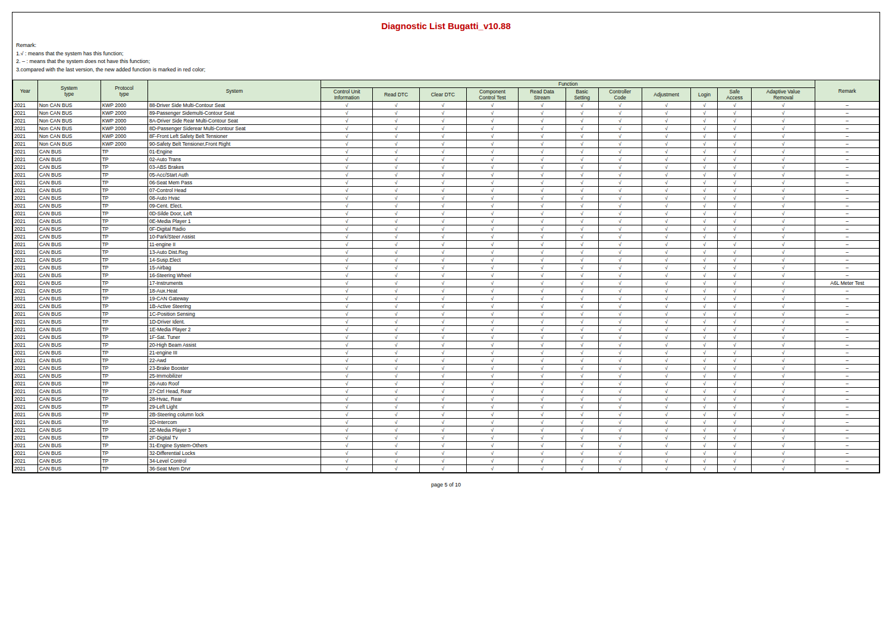Diagnostic List Bugatti_v10.88
Remark:
1.√ : means that the system has this function;
2. – : means that the system does not have this function;
3.compared with the last version, the new added function is marked in red color;
| Year | System type | Protocol type | System | Function | Remark |
| --- | --- | --- | --- | --- | --- |
| Control Unit Information | Read DTC | Clear DTC | Component Control Test | Read Data Stream | Basic Setting | Controller Code | Adjustment | Login | Safe Access | Adaptive Value Removal |
| 2021 | Non CAN BUS | KWP 2000 | 88-Driver Side Multi-Contour Seat | √ | √ | √ | √ | √ | √ | √ | √ | √ | √ | √ | – |
| 2021 | Non CAN BUS | KWP 2000 | 89-Passenger Sidemulti-Contour Seat | √ | √ | √ | √ | √ | √ | √ | √ | √ | √ | √ | – |
| 2021 | Non CAN BUS | KWP 2000 | 8A-Driver Side Rear Multi-Contour Seat | √ | √ | √ | √ | √ | √ | √ | √ | √ | √ | √ | – |
| 2021 | Non CAN BUS | KWP 2000 | 8D-Passenger Siderear Multi-Contour Seat | √ | √ | √ | √ | √ | √ | √ | √ | √ | √ | √ | – |
| 2021 | Non CAN BUS | KWP 2000 | 8F-Front Left Safety Belt Tensioner | √ | √ | √ | √ | √ | √ | √ | √ | √ | √ | √ | – |
| 2021 | Non CAN BUS | KWP 2000 | 90-Safety Belt Tensioner,Front Right | √ | √ | √ | √ | √ | √ | √ | √ | √ | √ | √ | – |
| 2021 | CAN BUS | TP | 01-Engine | √ | √ | √ | √ | √ | √ | √ | √ | √ | √ | √ | – |
| 2021 | CAN BUS | TP | 02-Auto Trans | √ | √ | √ | √ | √ | √ | √ | √ | √ | √ | √ | – |
| 2021 | CAN BUS | TP | 03-ABS Brakes | √ | √ | √ | √ | √ | √ | √ | √ | √ | √ | √ | – |
| 2021 | CAN BUS | TP | 05-Acc/Start Auth | √ | √ | √ | √ | √ | √ | √ | √ | √ | √ | √ | – |
| 2021 | CAN BUS | TP | 06-Seat Mem Pass | √ | √ | √ | √ | √ | √ | √ | √ | √ | √ | √ | – |
| 2021 | CAN BUS | TP | 07-Control Head | √ | √ | √ | √ | √ | √ | √ | √ | √ | √ | √ | – |
| 2021 | CAN BUS | TP | 08-Auto Hvac | √ | √ | √ | √ | √ | √ | √ | √ | √ | √ | √ | – |
| 2021 | CAN BUS | TP | 09-Cent. Elect. | √ | √ | √ | √ | √ | √ | √ | √ | √ | √ | √ | – |
| 2021 | CAN BUS | TP | 0D-Silde Door, Left | √ | √ | √ | √ | √ | √ | √ | √ | √ | √ | √ | – |
| 2021 | CAN BUS | TP | 0E-Media Player 1 | √ | √ | √ | √ | √ | √ | √ | √ | √ | √ | √ | – |
| 2021 | CAN BUS | TP | 0F-Digital Radio | √ | √ | √ | √ | √ | √ | √ | √ | √ | √ | √ | – |
| 2021 | CAN BUS | TP | 10-Park/Steer Assist | √ | √ | √ | √ | √ | √ | √ | √ | √ | √ | √ | – |
| 2021 | CAN BUS | TP | 11-engine II | √ | √ | √ | √ | √ | √ | √ | √ | √ | √ | √ | – |
| 2021 | CAN BUS | TP | 13-Auto Dist.Reg | √ | √ | √ | √ | √ | √ | √ | √ | √ | √ | √ | – |
| 2021 | CAN BUS | TP | 14-Susp.Elect | √ | √ | √ | √ | √ | √ | √ | √ | √ | √ | √ | – |
| 2021 | CAN BUS | TP | 15-Airbag | √ | √ | √ | √ | √ | √ | √ | √ | √ | √ | √ | – |
| 2021 | CAN BUS | TP | 16-Steering Wheel | √ | √ | √ | √ | √ | √ | √ | √ | √ | √ | √ | – |
| 2021 | CAN BUS | TP | 17-Instruments | √ | √ | √ | √ | √ | √ | √ | √ | √ | √ | √ | A6L Meter Test |
| 2021 | CAN BUS | TP | 18-Aux.Heat | √ | √ | √ | √ | √ | √ | √ | √ | √ | √ | √ | – |
| 2021 | CAN BUS | TP | 19-CAN Gateway | √ | √ | √ | √ | √ | √ | √ | √ | √ | √ | √ | – |
| 2021 | CAN BUS | TP | 1B-Active Steering | √ | √ | √ | √ | √ | √ | √ | √ | √ | √ | √ | – |
| 2021 | CAN BUS | TP | 1C-Position Sensing | √ | √ | √ | √ | √ | √ | √ | √ | √ | √ | √ | – |
| 2021 | CAN BUS | TP | 1D-Driver Ident. | √ | √ | √ | √ | √ | √ | √ | √ | √ | √ | √ | – |
| 2021 | CAN BUS | TP | 1E-Media Player 2 | √ | √ | √ | √ | √ | √ | √ | √ | √ | √ | √ | – |
| 2021 | CAN BUS | TP | 1F-Sat. Tuner | √ | √ | √ | √ | √ | √ | √ | √ | √ | √ | √ | – |
| 2021 | CAN BUS | TP | 20-High Beam Assist | √ | √ | √ | √ | √ | √ | √ | √ | √ | √ | √ | – |
| 2021 | CAN BUS | TP | 21-engine III | √ | √ | √ | √ | √ | √ | √ | √ | √ | √ | √ | – |
| 2021 | CAN BUS | TP | 22-Awd | √ | √ | √ | √ | √ | √ | √ | √ | √ | √ | √ | – |
| 2021 | CAN BUS | TP | 23-Brake Booster | √ | √ | √ | √ | √ | √ | √ | √ | √ | √ | √ | – |
| 2021 | CAN BUS | TP | 25-Immobilizer | √ | √ | √ | √ | √ | √ | √ | √ | √ | √ | √ | – |
| 2021 | CAN BUS | TP | 26-Auto Roof | √ | √ | √ | √ | √ | √ | √ | √ | √ | √ | √ | – |
| 2021 | CAN BUS | TP | 27-Ctrl Head, Rear | √ | √ | √ | √ | √ | √ | √ | √ | √ | √ | √ | – |
| 2021 | CAN BUS | TP | 28-Hvac, Rear | √ | √ | √ | √ | √ | √ | √ | √ | √ | √ | √ | – |
| 2021 | CAN BUS | TP | 29-Left Light | √ | √ | √ | √ | √ | √ | √ | √ | √ | √ | √ | – |
| 2021 | CAN BUS | TP | 2B-Steering column lock | √ | √ | √ | √ | √ | √ | √ | √ | √ | √ | √ | – |
| 2021 | CAN BUS | TP | 2D-Intercom | √ | √ | √ | √ | √ | √ | √ | √ | √ | √ | √ | – |
| 2021 | CAN BUS | TP | 2E-Media Player 3 | √ | √ | √ | √ | √ | √ | √ | √ | √ | √ | √ | – |
| 2021 | CAN BUS | TP | 2F-Digital Tv | √ | √ | √ | √ | √ | √ | √ | √ | √ | √ | √ | – |
| 2021 | CAN BUS | TP | 31-Engine System-Others | √ | √ | √ | √ | √ | √ | √ | √ | √ | √ | √ | – |
| 2021 | CAN BUS | TP | 32-Differential Locks | √ | √ | √ | √ | √ | √ | √ | √ | √ | √ | √ | – |
| 2021 | CAN BUS | TP | 34-Level Control | √ | √ | √ | √ | √ | √ | √ | √ | √ | √ | √ | – |
| 2021 | CAN BUS | TP | 36-Seat Mem Drvr | √ | √ | √ | √ | √ | √ | √ | √ | √ | √ | √ | – |
page 5 of 10